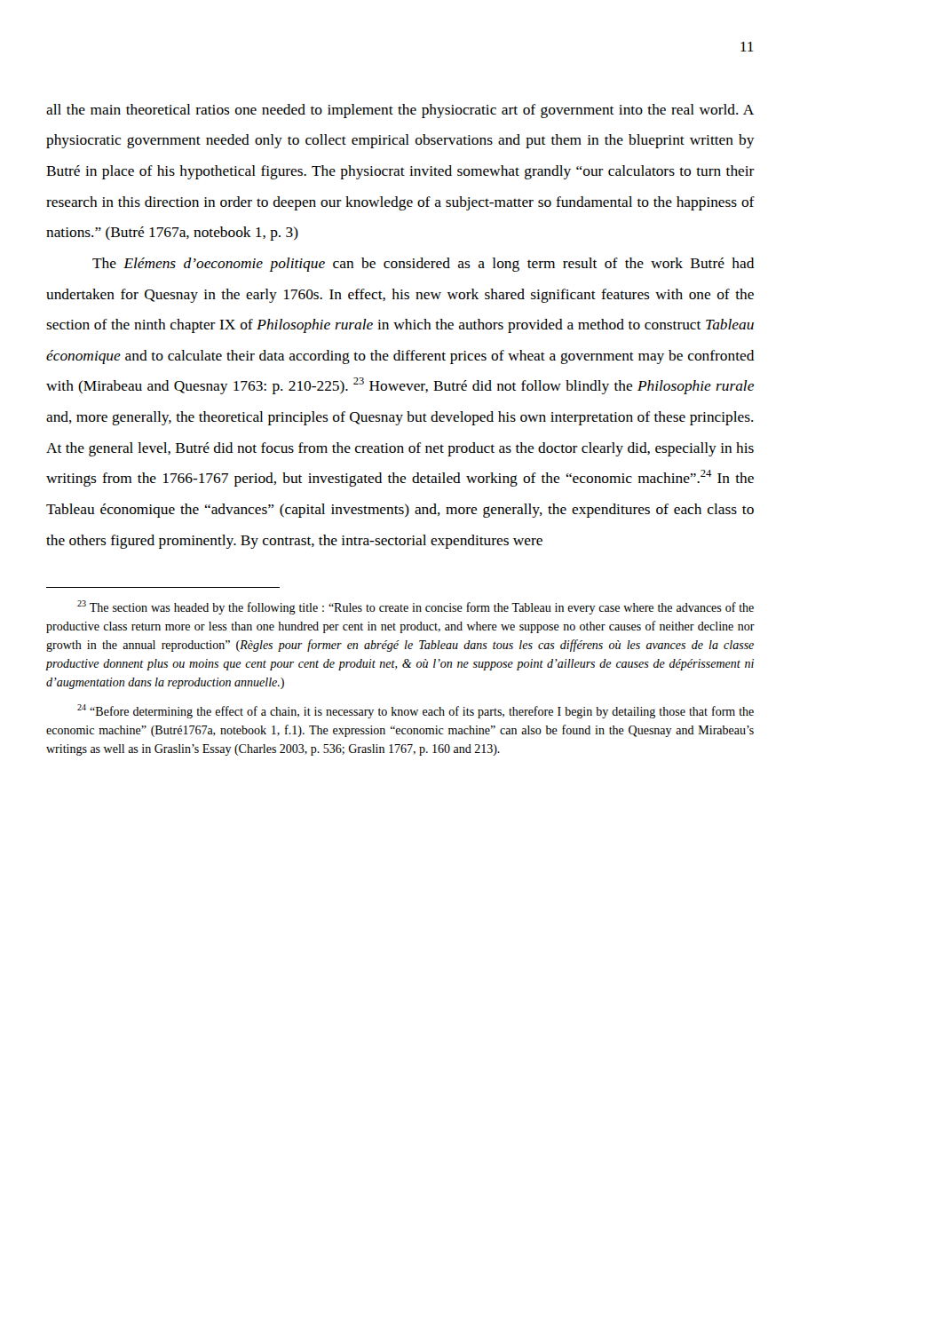11
all the main theoretical ratios one needed to implement the physiocratic art of government into the real world. A physiocratic government needed only to collect empirical observations and put them in the blueprint written by Butré in place of his hypothetical figures. The physiocrat invited somewhat grandly “our calculators to turn their research in this direction in order to deepen our knowledge of a subject-matter so fundamental to the happiness of nations.” (Butré 1767a, notebook 1, p. 3)
The Elémens d’oeconomie politique can be considered as a long term result of the work Butré had undertaken for Quesnay in the early 1760s. In effect, his new work shared significant features with one of the section of the ninth chapter IX of Philosophie rurale in which the authors provided a method to construct Tableau économique and to calculate their data according to the different prices of wheat a government may be confronted with (Mirabeau and Quesnay 1763: p. 210-225). 23 However, Butré did not follow blindly the Philosophie rurale and, more generally, the theoretical principles of Quesnay but developed his own interpretation of these principles. At the general level, Butré did not focus from the creation of net product as the doctor clearly did, especially in his writings from the 1766-1767 period, but investigated the detailed working of the “economic machine”.24 In the Tableau économique the “advances” (capital investments) and, more generally, the expenditures of each class to the others figured prominently. By contrast, the intra-sectorial expenditures were
23 The section was headed by the following title : “Rules to create in concise form the Tableau in every case where the advances of the productive class return more or less than one hundred per cent in net product, and where we suppose no other causes of neither decline nor growth in the annual reproduction” (Règles pour former en abrégé le Tableau dans tous les cas différens où les avances de la classe productive donnent plus ou moins que cent pour cent de produit net, & où l’on ne suppose point d’ailleurs de causes de dépérissement ni d’augmentation dans la reproduction annuelle.)
24 “Before determining the effect of a chain, it is necessary to know each of its parts, therefore I begin by detailing those that form the economic machine” (Butré1767a, notebook 1, f.1). The expression “economic machine” can also be found in the Quesnay and Mirabeau’s writings as well as in Graslin’s Essay (Charles 2003, p. 536; Graslin 1767, p. 160 and 213).